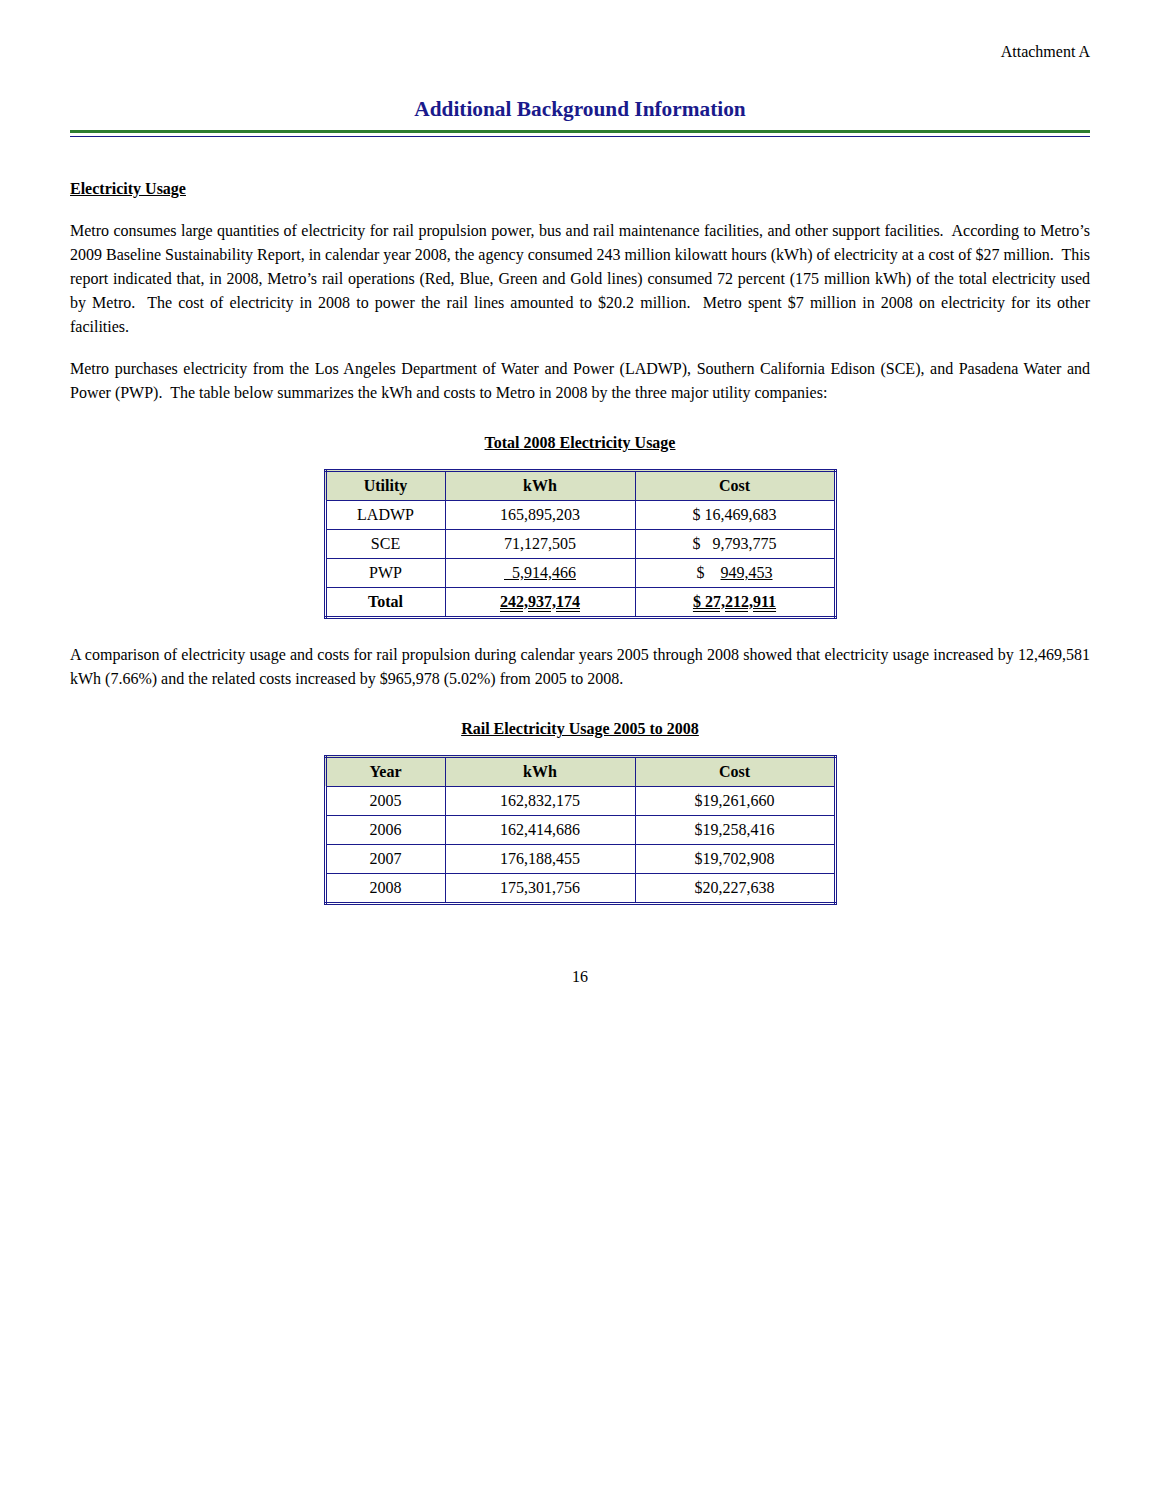Attachment A
Additional Background Information
Electricity Usage
Metro consumes large quantities of electricity for rail propulsion power, bus and rail maintenance facilities, and other support facilities. According to Metro’s 2009 Baseline Sustainability Report, in calendar year 2008, the agency consumed 243 million kilowatt hours (kWh) of electricity at a cost of $27 million. This report indicated that, in 2008, Metro’s rail operations (Red, Blue, Green and Gold lines) consumed 72 percent (175 million kWh) of the total electricity used by Metro. The cost of electricity in 2008 to power the rail lines amounted to $20.2 million. Metro spent $7 million in 2008 on electricity for its other facilities.
Metro purchases electricity from the Los Angeles Department of Water and Power (LADWP), Southern California Edison (SCE), and Pasadena Water and Power (PWP). The table below summarizes the kWh and costs to Metro in 2008 by the three major utility companies:
Total 2008 Electricity Usage
| Utility | kWh | Cost |
| --- | --- | --- |
| LADWP | 165,895,203 | $ 16,469,683 |
| SCE | 71,127,505 | $ 9,793,775 |
| PWP | 5,914,466 | $ 949,453 |
| Total | 242,937,174 | $ 27,212,911 |
A comparison of electricity usage and costs for rail propulsion during calendar years 2005 through 2008 showed that electricity usage increased by 12,469,581 kWh (7.66%) and the related costs increased by $965,978 (5.02%) from 2005 to 2008.
Rail Electricity Usage 2005 to 2008
| Year | kWh | Cost |
| --- | --- | --- |
| 2005 | 162,832,175 | $19,261,660 |
| 2006 | 162,414,686 | $19,258,416 |
| 2007 | 176,188,455 | $19,702,908 |
| 2008 | 175,301,756 | $20,227,638 |
16